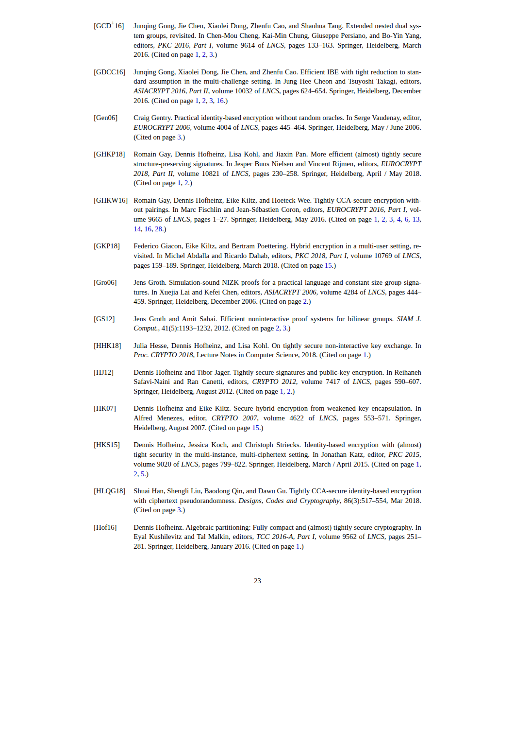[GCD+16]
Junqing Gong, Jie Chen, Xiaolei Dong, Zhenfu Cao, and Shaohua Tang. Extended nested dual system groups, revisited. In Chen-Mou Cheng, Kai-Min Chung, Giuseppe Persiano, and Bo-Yin Yang, editors, PKC 2016, Part I, volume 9614 of LNCS, pages 133–163. Springer, Heidelberg, March 2016. (Cited on page 1, 2, 3.)
[GDCC16]
Junqing Gong, Xiaolei Dong, Jie Chen, and Zhenfu Cao. Efficient IBE with tight reduction to standard assumption in the multi-challenge setting. In Jung Hee Cheon and Tsuyoshi Takagi, editors, ASIACRYPT 2016, Part II, volume 10032 of LNCS, pages 624–654. Springer, Heidelberg, December 2016. (Cited on page 1, 2, 3, 16.)
[Gen06]
Craig Gentry. Practical identity-based encryption without random oracles. In Serge Vaudenay, editor, EUROCRYPT 2006, volume 4004 of LNCS, pages 445–464. Springer, Heidelberg, May / June 2006. (Cited on page 3.)
[GHKP18]
Romain Gay, Dennis Hofheinz, Lisa Kohl, and Jiaxin Pan. More efficient (almost) tightly secure structure-preserving signatures. In Jesper Buus Nielsen and Vincent Rijmen, editors, EUROCRYPT 2018, Part II, volume 10821 of LNCS, pages 230–258. Springer, Heidelberg, April / May 2018. (Cited on page 1, 2.)
[GHKW16]
Romain Gay, Dennis Hofheinz, Eike Kiltz, and Hoeteck Wee. Tightly CCA-secure encryption without pairings. In Marc Fischlin and Jean-Sébastien Coron, editors, EUROCRYPT 2016, Part I, volume 9665 of LNCS, pages 1–27. Springer, Heidelberg, May 2016. (Cited on page 1, 2, 3, 4, 6, 13, 14, 16, 28.)
[GKP18]
Federico Giacon, Eike Kiltz, and Bertram Poettering. Hybrid encryption in a multi-user setting, revisited. In Michel Abdalla and Ricardo Dahab, editors, PKC 2018, Part I, volume 10769 of LNCS, pages 159–189. Springer, Heidelberg, March 2018. (Cited on page 15.)
[Gro06]
Jens Groth. Simulation-sound NIZK proofs for a practical language and constant size group signatures. In Xuejia Lai and Kefei Chen, editors, ASIACRYPT 2006, volume 4284 of LNCS, pages 444–459. Springer, Heidelberg, December 2006. (Cited on page 2.)
[GS12]
Jens Groth and Amit Sahai. Efficient noninteractive proof systems for bilinear groups. SIAM J. Comput., 41(5):1193–1232, 2012. (Cited on page 2, 3.)
[HHK18]
Julia Hesse, Dennis Hofheinz, and Lisa Kohl. On tightly secure non-interactive key exchange. In Proc. CRYPTO 2018, Lecture Notes in Computer Science, 2018. (Cited on page 1.)
[HJ12]
Dennis Hofheinz and Tibor Jager. Tightly secure signatures and public-key encryption. In Reihaneh Safavi-Naini and Ran Canetti, editors, CRYPTO 2012, volume 7417 of LNCS, pages 590–607. Springer, Heidelberg, August 2012. (Cited on page 1, 2.)
[HK07]
Dennis Hofheinz and Eike Kiltz. Secure hybrid encryption from weakened key encapsulation. In Alfred Menezes, editor, CRYPTO 2007, volume 4622 of LNCS, pages 553–571. Springer, Heidelberg, August 2007. (Cited on page 15.)
[HKS15]
Dennis Hofheinz, Jessica Koch, and Christoph Striecks. Identity-based encryption with (almost) tight security in the multi-instance, multi-ciphertext setting. In Jonathan Katz, editor, PKC 2015, volume 9020 of LNCS, pages 799–822. Springer, Heidelberg, March / April 2015. (Cited on page 1, 2, 5.)
[HLQG18]
Shuai Han, Shengli Liu, Baodong Qin, and Dawu Gu. Tightly CCA-secure identity-based encryption with ciphertext pseudorandomness. Designs, Codes and Cryptography, 86(3):517–554, Mar 2018. (Cited on page 3.)
[Hof16]
Dennis Hofheinz. Algebraic partitioning: Fully compact and (almost) tightly secure cryptography. In Eyal Kushilevitz and Tal Malkin, editors, TCC 2016-A, Part I, volume 9562 of LNCS, pages 251–281. Springer, Heidelberg, January 2016. (Cited on page 1.)
23